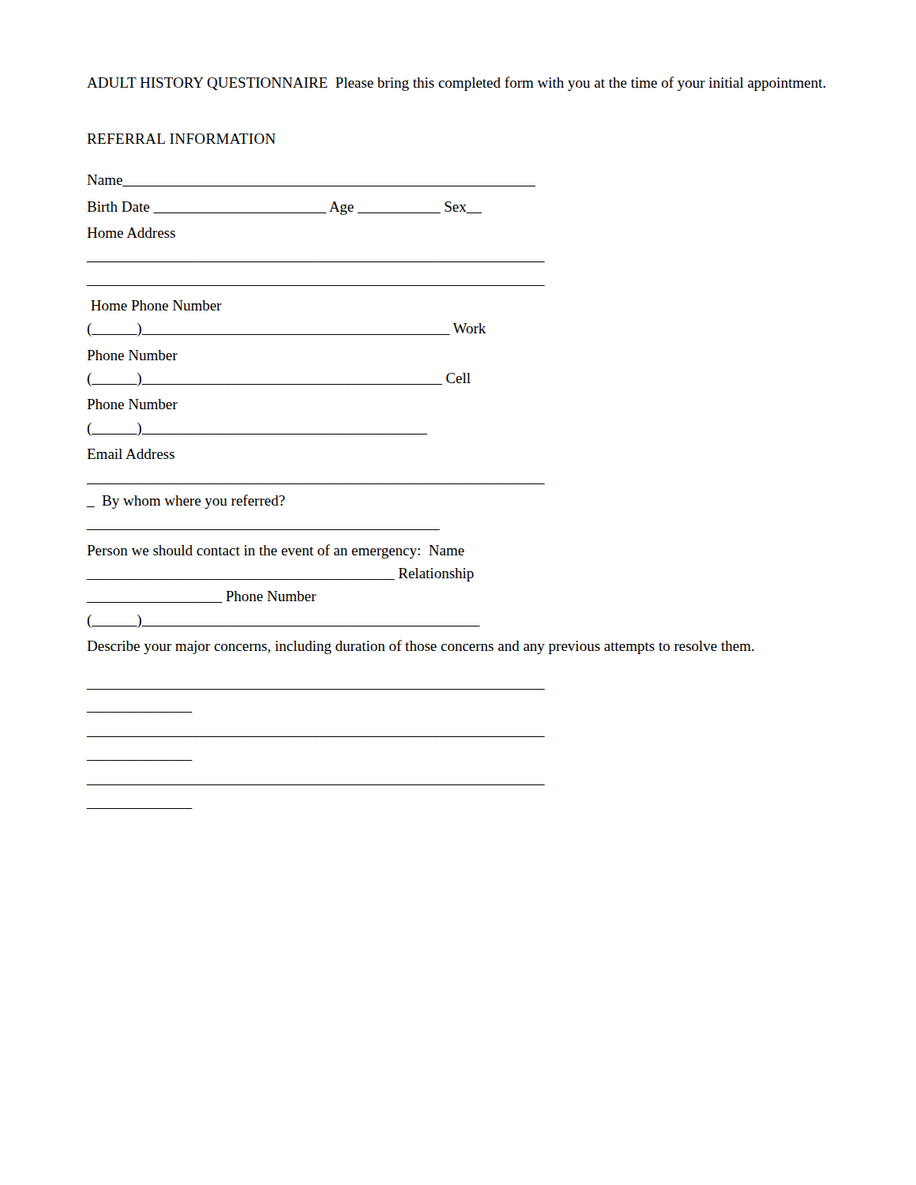ADULT HISTORY QUESTIONNAIRE Please bring this completed form with you at the time of your initial appointment.
REFERRAL INFORMATION
Name_______________________________________________________
Birth Date _______________________ Age ___________ Sex__
Home Address
_____________________________________________________________
_____________________________________________________________
Home Phone Number
(______)_________________________________________ Work
Phone Number
(______)________________________________________ Cell
Phone Number
(______)______________________________________
Email Address
_____________________________________________________________
_ By whom where you referred?
_______________________________________________
Person we should contact in the event of an emergency: Name
_________________________________________ Relationship
__________________ Phone Number
(______)_____________________________________________
Describe your major concerns, including duration of those concerns and any previous attempts to resolve them.
_____________________________________________________________
______________
_____________________________________________________________
______________
_____________________________________________________________
______________